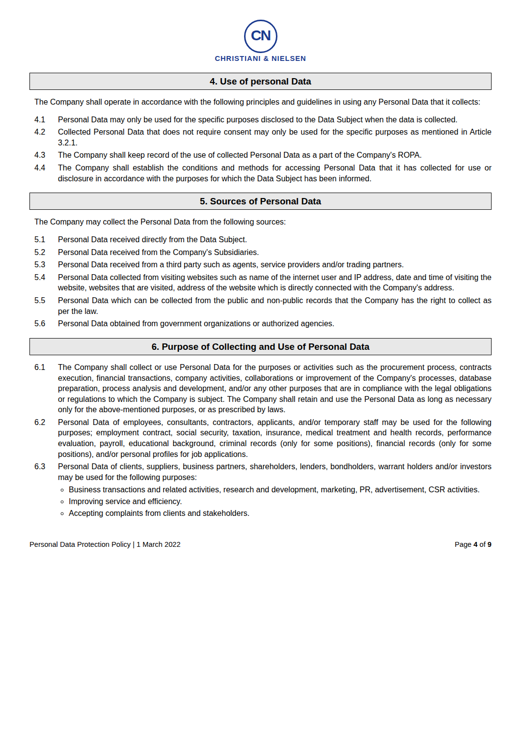CN
CHRISTIANI & NIELSEN
4. Use of personal Data
The Company shall operate in accordance with the following principles and guidelines in using any Personal Data that it collects:
4.1 Personal Data may only be used for the specific purposes disclosed to the Data Subject when the data is collected.
4.2 Collected Personal Data that does not require consent may only be used for the specific purposes as mentioned in Article 3.2.1.
4.3 The Company shall keep record of the use of collected Personal Data as a part of the Company's ROPA.
4.4 The Company shall establish the conditions and methods for accessing Personal Data that it has collected for use or disclosure in accordance with the purposes for which the Data Subject has been informed.
5. Sources of Personal Data
The Company may collect the Personal Data from the following sources:
5.1 Personal Data received directly from the Data Subject.
5.2 Personal Data received from the Company's Subsidiaries.
5.3 Personal Data received from a third party such as agents, service providers and/or trading partners.
5.4 Personal Data collected from visiting websites such as name of the internet user and IP address, date and time of visiting the website, websites that are visited, address of the website which is directly connected with the Company's address.
5.5 Personal Data which can be collected from the public and non-public records that the Company has the right to collect as per the law.
5.6 Personal Data obtained from government organizations or authorized agencies.
6. Purpose of Collecting and Use of Personal Data
6.1 The Company shall collect or use Personal Data for the purposes or activities such as the procurement process, contracts execution, financial transactions, company activities, collaborations or improvement of the Company's processes, database preparation, process analysis and development, and/or any other purposes that are in compliance with the legal obligations or regulations to which the Company is subject. The Company shall retain and use the Personal Data as long as necessary only for the above-mentioned purposes, or as prescribed by laws.
6.2 Personal Data of employees, consultants, contractors, applicants, and/or temporary staff may be used for the following purposes; employment contract, social security, taxation, insurance, medical treatment and health records, performance evaluation, payroll, educational background, criminal records (only for some positions), financial records (only for some positions), and/or personal profiles for job applications.
6.3 Personal Data of clients, suppliers, business partners, shareholders, lenders, bondholders, warrant holders and/or investors may be used for the following purposes:
Business transactions and related activities, research and development, marketing, PR, advertisement, CSR activities.
Improving service and efficiency.
Accepting complaints from clients and stakeholders.
Personal Data Protection Policy | 1 March 2022 Page 4 of 9